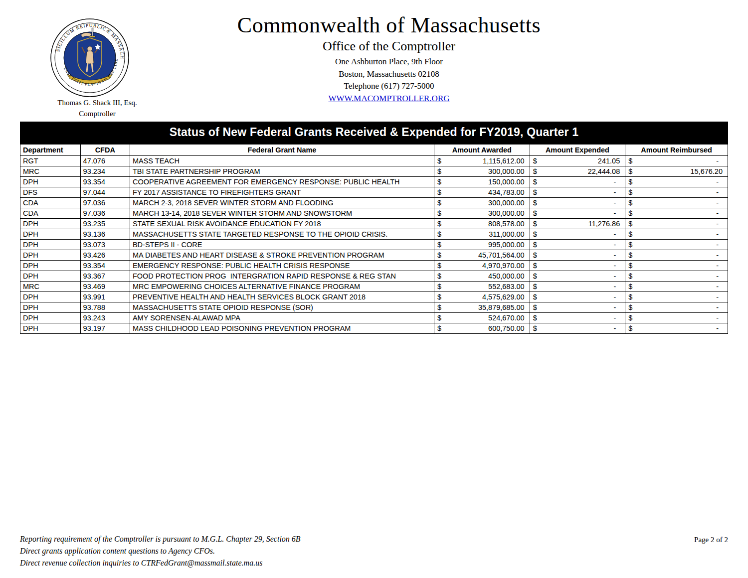SIGILLUM REIPUBLICÆ MASSACHUSETTENSIS ENSE PETIT PLACIDAM SUB LIBERTATE QUIETEM
Thomas G. Shack III, Esq.
Comptroller
Commonwealth of Massachusetts
Office of the Comptroller
One Ashburton Place, 9th Floor
Boston, Massachusetts 02108
Telephone (617) 727-5000
WWW.MACOMPTROLLER.ORG
Status of New Federal Grants Received & Expended for FY2019, Quarter 1
| Department | CFDA | Federal Grant Name | Amount Awarded | Amount Expended | Amount Reimbursed |
| --- | --- | --- | --- | --- | --- |
| RGT | 47.076 | MASS TEACH | $ 1,115,612.00 | $ 241.05 | $ - |
| MRC | 93.234 | TBI STATE PARTNERSHIP PROGRAM | $ 300,000.00 | $ 22,444.08 | $ 15,676.20 |
| DPH | 93.354 | COOPERATIVE AGREEMENT FOR EMERGENCY RESPONSE: PUBLIC HEALTH | $ 150,000.00 | $ - | $ - |
| DFS | 97.044 | FY 2017 ASSISTANCE TO FIREFIGHTERS GRANT | $ 434,783.00 | $ - | $ - |
| CDA | 97.036 | MARCH 2-3, 2018 SEVER WINTER STORM AND FLOODING | $ 300,000.00 | $ - | $ - |
| CDA | 97.036 | MARCH 13-14, 2018 SEVER WINTER STORM AND SNOWSTORM | $ 300,000.00 | $ - | $ - |
| DPH | 93.235 | STATE SEXUAL RISK AVOIDANCE EDUCATION FY 2018 | $ 808,578.00 | $ 11,276.86 | $ - |
| DPH | 93.136 | MASSACHUSETTS STATE TARGETED RESPONSE TO THE OPIOID CRISIS. | $ 311,000.00 | $ - | $ - |
| DPH | 93.073 | BD-STEPS II - CORE | $ 995,000.00 | $ - | $ - |
| DPH | 93.426 | MA DIABETES AND HEART DISEASE & STROKE PREVENTION PROGRAM | $ 45,701,564.00 | $ - | $ - |
| DPH | 93.354 | EMERGENCY RESPONSE: PUBLIC HEALTH CRISIS RESPONSE | $ 4,970,970.00 | $ - | $ - |
| DPH | 93.367 | FOOD PROTECTION PROG INTERGRATION RAPID RESPONSE & REG STAN | $ 450,000.00 | $ - | $ - |
| MRC | 93.469 | MRC EMPOWERING CHOICES ALTERNATIVE FINANCE PROGRAM | $ 552,683.00 | $ - | $ - |
| DPH | 93.991 | PREVENTIVE HEALTH AND HEALTH SERVICES BLOCK GRANT 2018 | $ 4,575,629.00 | $ - | $ - |
| DPH | 93.788 | MASSACHUSETTS STATE OPIOID RESPONSE (SOR) | $ 35,879,685.00 | $ - | $ - |
| DPH | 93.243 | AMY SORENSEN-ALAWAD MPA | $ 524,670.00 | $ - | $ - |
| DPH | 93.197 | MASS CHILDHOOD LEAD POISONING PREVENTION PROGRAM | $ 600,750.00 | $ - | $ - |
Page 2 of 2
Reporting requirement of the Comptroller is pursuant to M.G.L. Chapter 29, Section 6B
Direct grants application content questions to Agency CFOs.
Direct revenue collection inquiries to CTRFedGrant@massmail.state.ma.us